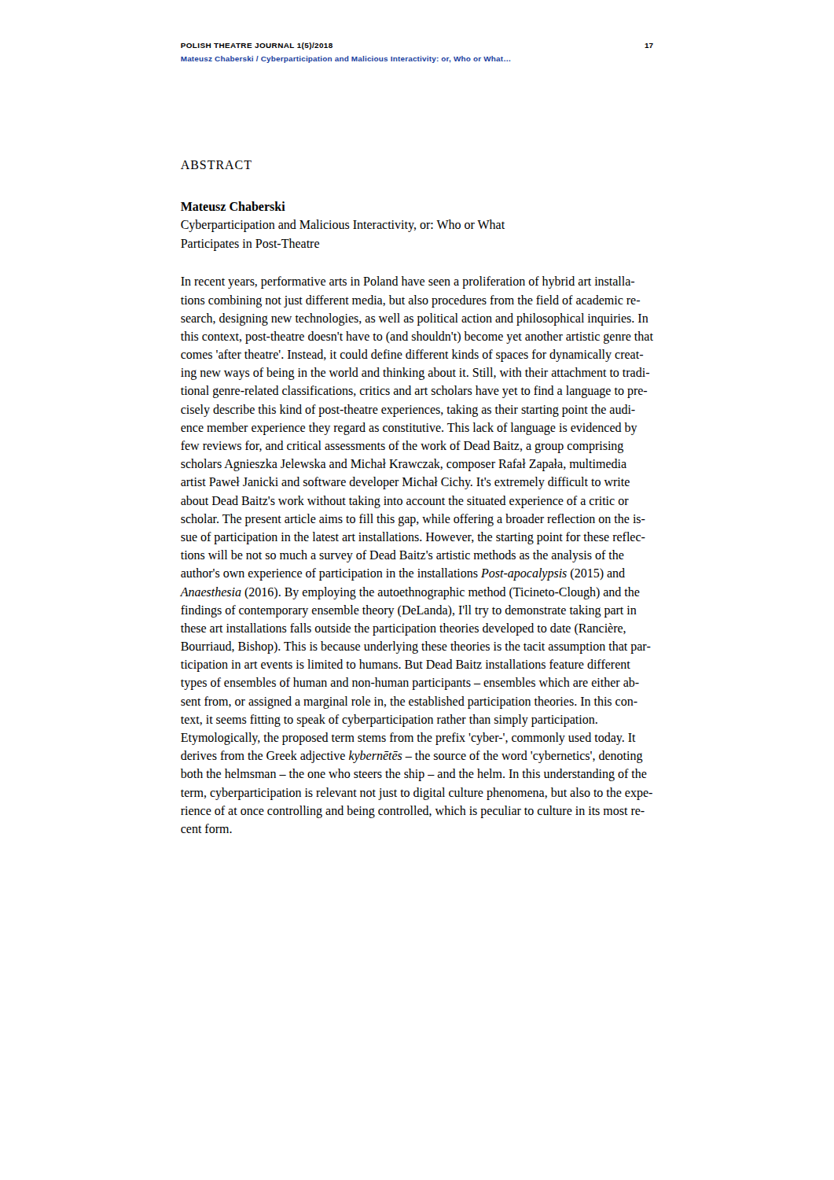Polish Theatre Journal 1(5)/2018 17
Mateusz Chaberski / Cyberparticipation and Malicious Interactivity: or, Who or What…
ABSTRACT
Mateusz Chaberski
Cyberparticipation and Malicious Interactivity, or: Who or What
Participates in Post-Theatre
In recent years, performative arts in Poland have seen a proliferation of hybrid art installations combining not just different media, but also procedures from the field of academic research, designing new technologies, as well as political action and philosophical inquiries. In this context, post-theatre doesn't have to (and shouldn't) become yet another artistic genre that comes 'after theatre'. Instead, it could define different kinds of spaces for dynamically creating new ways of being in the world and thinking about it. Still, with their attachment to traditional genre-related classifications, critics and art scholars have yet to find a language to precisely describe this kind of post-theatre experiences, taking as their starting point the audience member experience they regard as constitutive. This lack of language is evidenced by few reviews for, and critical assessments of the work of Dead Baitz, a group comprising scholars Agnieszka Jelewska and Michał Krawczak, composer Rafał Zapała, multimedia artist Paweł Janicki and software developer Michał Cichy. It's extremely difficult to write about Dead Baitz's work without taking into account the situated experience of a critic or scholar. The present article aims to fill this gap, while offering a broader reflection on the issue of participation in the latest art installations. However, the starting point for these reflections will be not so much a survey of Dead Baitz's artistic methods as the analysis of the author's own experience of participation in the installations Post-apocalypsis (2015) and Anaesthesia (2016). By employing the autoethnographic method (Ticineto-Clough) and the findings of contemporary ensemble theory (DeLanda), I'll try to demonstrate taking part in these art installations falls outside the participation theories developed to date (Rancière, Bourriaud, Bishop). This is because underlying these theories is the tacit assumption that participation in art events is limited to humans. But Dead Baitz installations feature different types of ensembles of human and non-human participants – ensembles which are either absent from, or assigned a marginal role in, the established participation theories. In this context, it seems fitting to speak of cyberparticipation rather than simply participation. Etymologically, the proposed term stems from the prefix 'cyber-', commonly used today. It derives from the Greek adjective kybernētēs – the source of the word 'cybernetics', denoting both the helmsman – the one who steers the ship – and the helm. In this understanding of the term, cyberparticipation is relevant not just to digital culture phenomena, but also to the experience of at once controlling and being controlled, which is peculiar to culture in its most recent form.